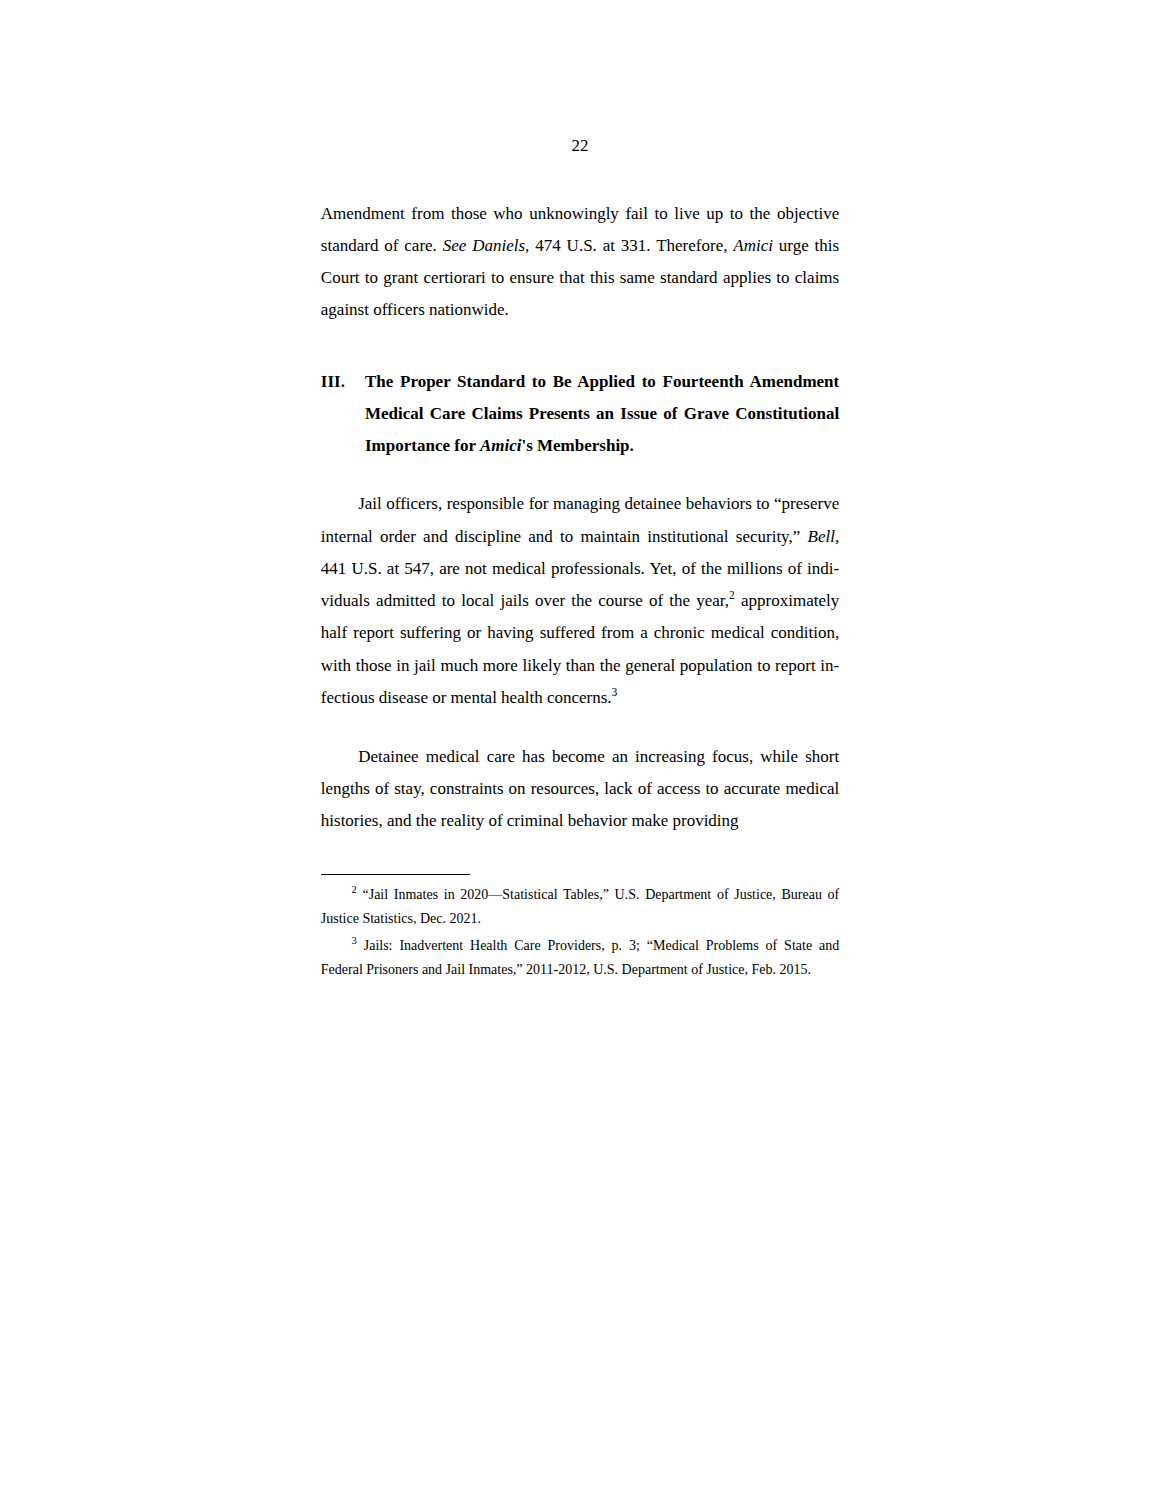22
Amendment from those who unknowingly fail to live up to the objective standard of care. See Daniels, 474 U.S. at 331. Therefore, Amici urge this Court to grant certiorari to ensure that this same standard applies to claims against officers nationwide.
III.
The Proper Standard to Be Applied to Fourteenth Amendment Medical Care Claims Presents an Issue of Grave Constitutional Importance for Amici's Membership.
Jail officers, responsible for managing detainee behaviors to “preserve internal order and discipline and to maintain institutional security,” Bell, 441 U.S. at 547, are not medical professionals. Yet, of the millions of individuals admitted to local jails over the course of the year,2 approximately half report suffering or having suffered from a chronic medical condition, with those in jail much more likely than the general population to report infectious disease or mental health concerns.3
Detainee medical care has become an increasing focus, while short lengths of stay, constraints on resources, lack of access to accurate medical histories, and the reality of criminal behavior make providing
2 “Jail Inmates in 2020—Statistical Tables,” U.S. Department of Justice, Bureau of Justice Statistics, Dec. 2021.
3 Jails: Inadvertent Health Care Providers, p. 3; “Medical Problems of State and Federal Prisoners and Jail Inmates,” 2011-2012, U.S. Department of Justice, Feb. 2015.